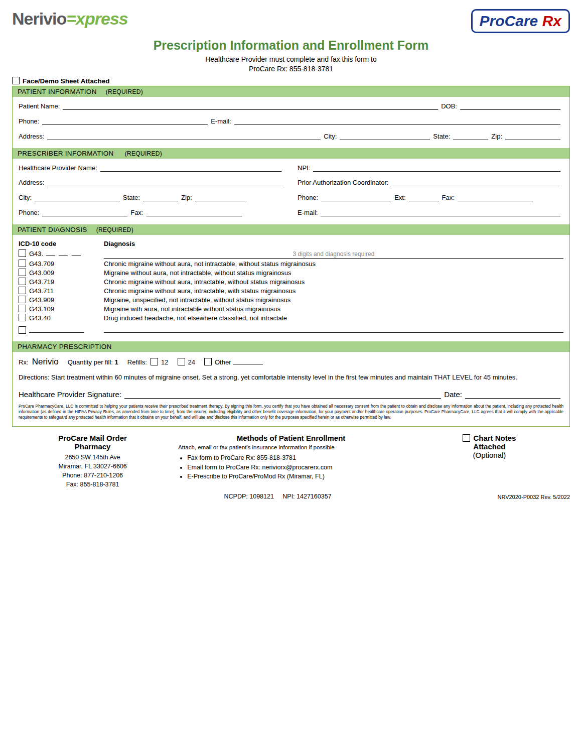Nerivio=xpress
ProCare Rx
Prescription Information and Enrollment Form
Healthcare Provider must complete and fax this form to
ProCare Rx: 855-818-3781
Face/Demo Sheet Attached
PATIENT INFORMATION (REQUIRED)
Patient Name: DOB:
Phone: E-mail:
Address: City: State: Zip:
PRESCRIBER INFORMATION (REQUIRED)
Healthcare Provider Name:
Address:
City: State: Zip:
Phone: Fax:
NPI:
Prior Authorization Coordinator:
Phone: Ext: Fax:
E-mail:
PATIENT DIAGNOSIS (REQUIRED)
ICD-10 code
Diagnosis
G43.
3 digits and diagnosis required
G43.709
Chronic migraine without aura, not intractable, without status migrainosus
G43.009
Migraine without aura, not intractable, without status migrainosus
G43.719
Chronic migraine without aura, intractable, without status migrainosus
G43.711
Chronic migraine without aura, intractable, with status migrainosus
G43.909
Migraine, unspecified, not intractable, without status migrainosus
G43.109
Migraine with aura, not intractable without status migrainosus
G43.40
Drug induced headache, not elsewhere classified, not intractale
PHARMACY PRESCRIPTION
Rx: Nerivio Quantity per fill: 1 Refills: 12 24 Other
Directions: Start treatment within 60 minutes of migraine onset. Set a strong, yet comfortable intensity level in the first few minutes and maintain THAT LEVEL for 45 minutes.
Healthcare Provider Signature: Date:
ProCare PharmacyCare, LLC is committed to helping your patients receive their prescribed treatment therapy. By signing this form, you certify that you have obtained all necessary consent from the patient to obtain and disclose any information about the patient, including any protected health information (as defined in the HIPAA Privacy Rules, as amended from time to time), from the insurer, including eligibility and other benefit coverage information, for your payment and/or healthcare operation purposes. ProCare PharmacyCare, LLC agrees that it will comply with the applicable requirements to safeguard any protected health information that it obtains on your behalf, and will use and disclose this information only for the purposes specified herein or as otherwise permitted by law.
ProCare Mail Order
Pharmacy
2650 SW 145th Ave
Miramar, FL 33027-6606
Phone: 877-210-1206
Fax: 855-818-3781
Methods of Patient Enrollment
Attach, email or fax patient's insurance information if possible
Fax form to ProCare Rx: 855-818-3781
Email form to ProCare Rx: neriviorx@procarerx.com
E-Prescribe to ProCare/ProMod Rx (Miramar, FL)
Chart Notes
Attached
(Optional)
NCPDP: 1098121 NPI: 1427160357
NRV2020-P0032 Rev. 5/2022